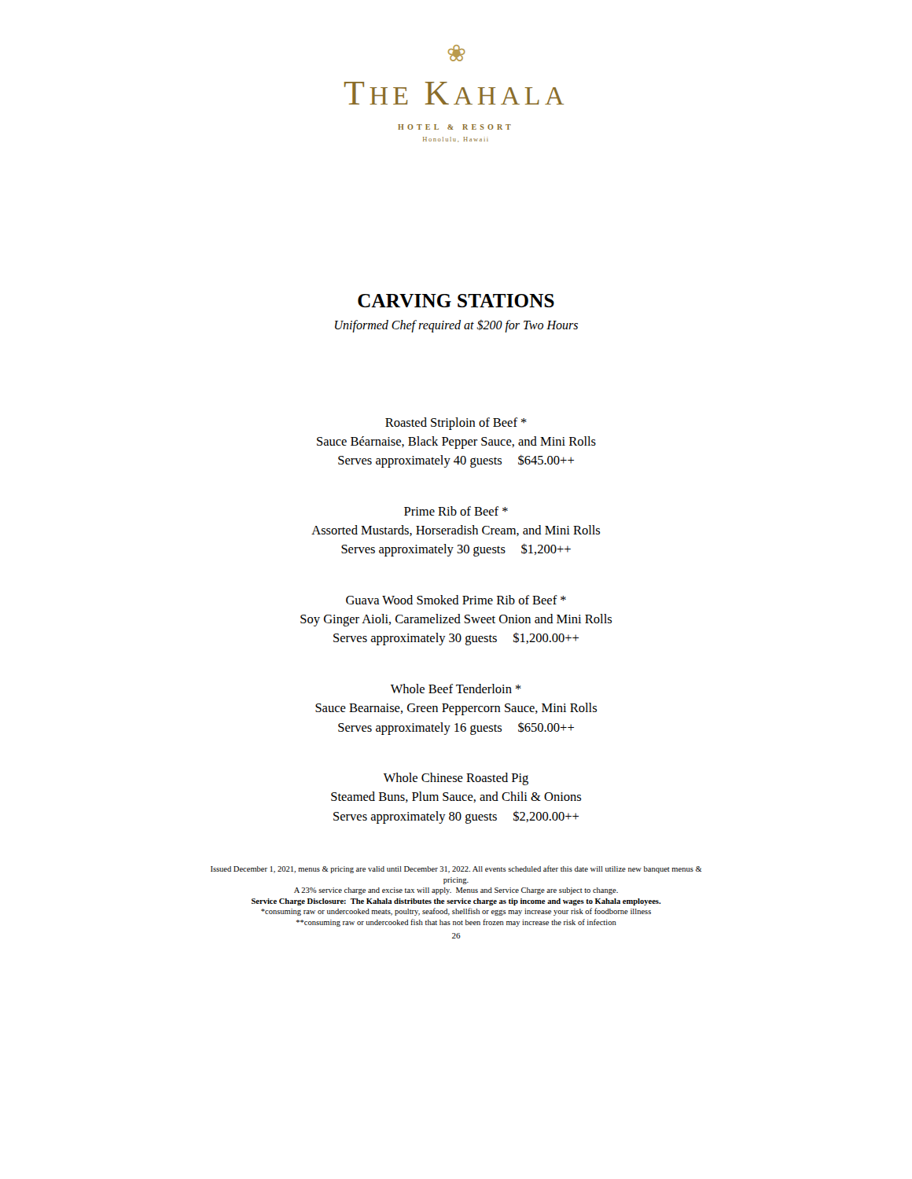❀
THE KAHALA
HOTEL & RESORT
Honolulu, Hawaii
CARVING STATIONS
Uniformed Chef required at $200 for Two Hours
Roasted Striploin of Beef *
Sauce Béarnaise, Black Pepper Sauce, and Mini Rolls
Serves approximately 40 guests $645.00++
Prime Rib of Beef *
Assorted Mustards, Horseradish Cream, and Mini Rolls
Serves approximately 30 guests $1,200++
Guava Wood Smoked Prime Rib of Beef *
Soy Ginger Aioli, Caramelized Sweet Onion and Mini Rolls
Serves approximately 30 guests $1,200.00++
Whole Beef Tenderloin *
Sauce Bearnaise, Green Peppercorn Sauce, Mini Rolls
Serves approximately 16 guests $650.00++
Whole Chinese Roasted Pig
Steamed Buns, Plum Sauce, and Chili & Onions
Serves approximately 80 guests $2,200.00++
Issued December 1, 2021, menus & pricing are valid until December 31, 2022. All events scheduled after this date will utilize new banquet menus & pricing.
A 23% service charge and excise tax will apply. Menus and Service Charge are subject to change.
Service Charge Disclosure: The Kahala distributes the service charge as tip income and wages to Kahala employees.
*consuming raw or undercooked meats, poultry, seafood, shellfish or eggs may increase your risk of foodborne illness
**consuming raw or undercooked fish that has not been frozen may increase the risk of infection
26